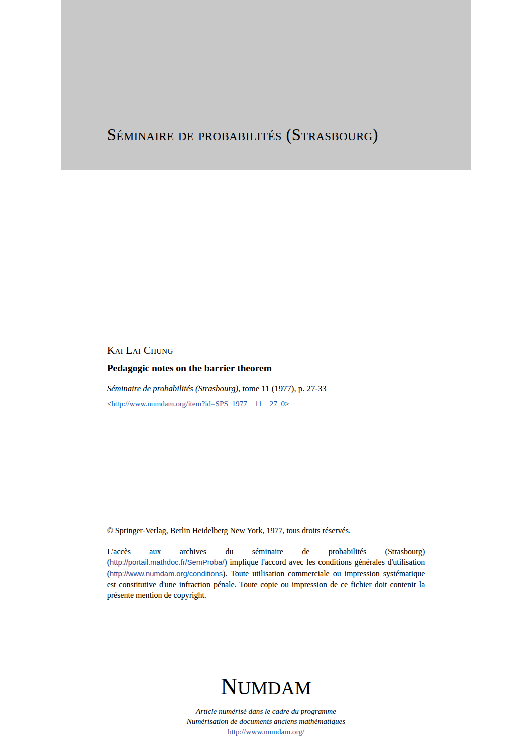Séminaire de probabilités (Strasbourg)
Kai Lai Chung
Pedagogic notes on the barrier theorem
Séminaire de probabilités (Strasbourg), tome 11 (1977), p. 27-33
<http://www.numdam.org/item?id=SPS_1977__11__27_0>
© Springer-Verlag, Berlin Heidelberg New York, 1977, tous droits réservés.
L'accès aux archives du séminaire de probabilités (Strasbourg) (http://portail.mathdoc.fr/SemProba/) implique l'accord avec les conditions générales d'utilisation (http://www.numdam.org/conditions). Toute utilisation commerciale ou impression systématique est constitutive d'une infraction pénale. Toute copie ou impression de ce fichier doit contenir la présente mention de copyright.
NUMDAM
Article numérisé dans le cadre du programme
Numérisation de documents anciens mathématiques
http://www.numdam.org/